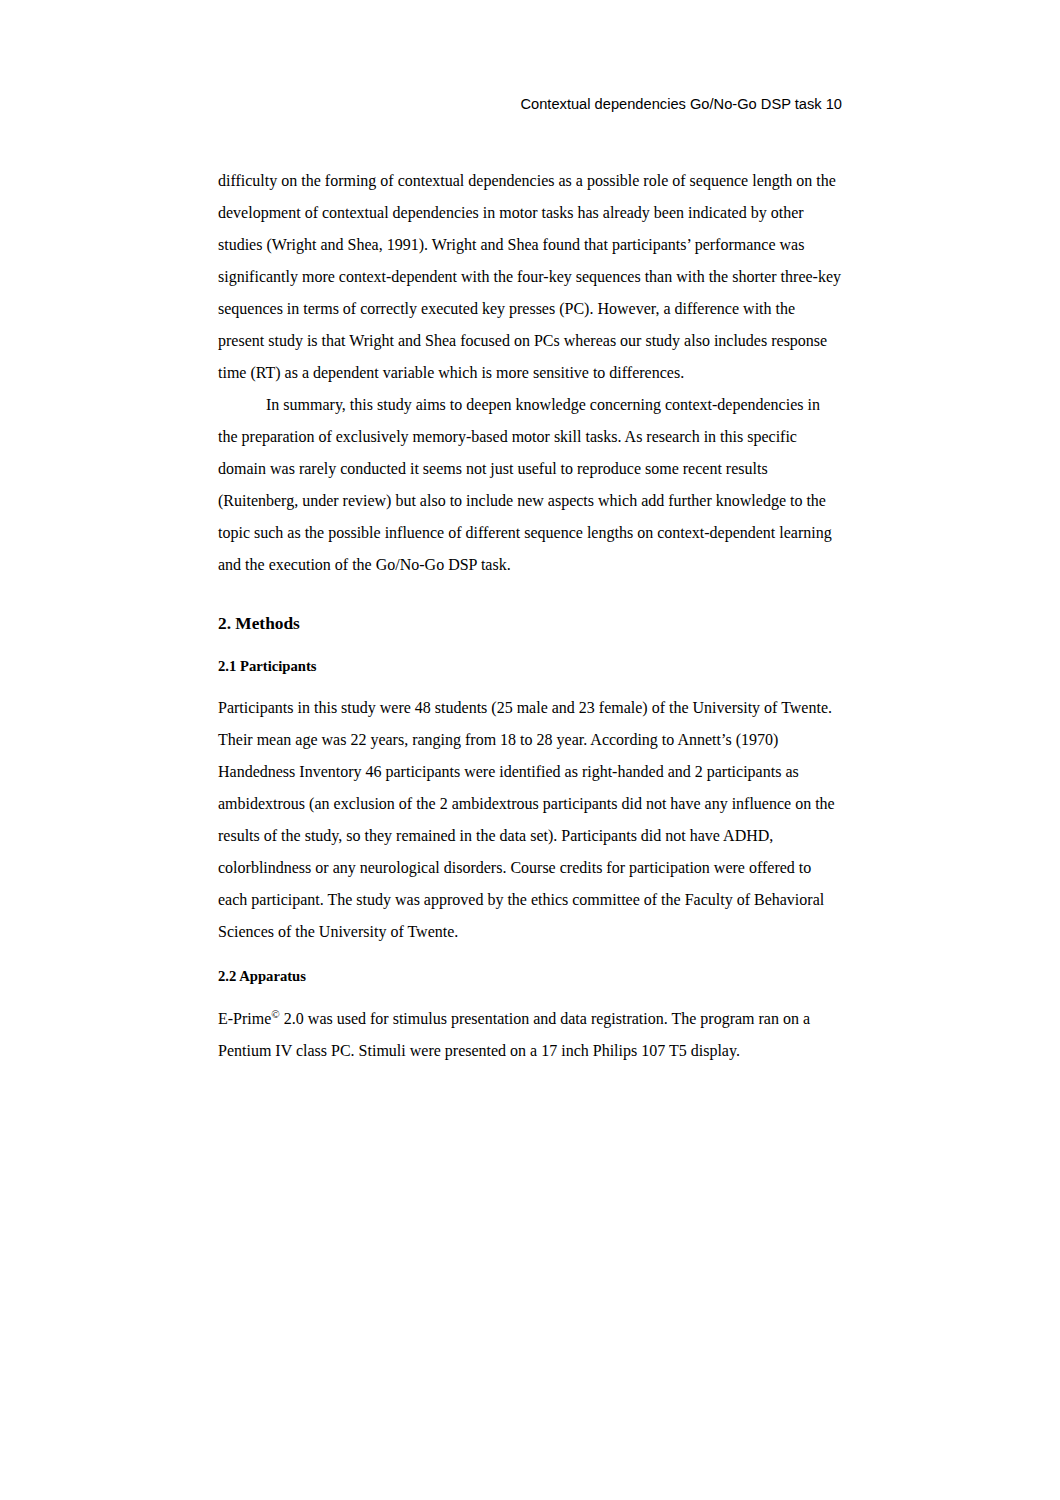Contextual dependencies Go/No-Go DSP task 10
difficulty on the forming of contextual dependencies as a possible role of sequence length on the development of contextual dependencies in motor tasks has already been indicated by other studies (Wright and Shea, 1991). Wright and Shea found that participants’ performance was significantly more context-dependent with the four-key sequences than with the shorter three-key sequences in terms of correctly executed key presses (PC). However, a difference with the present study is that Wright and Shea focused on PCs whereas our study also includes response time (RT) as a dependent variable which is more sensitive to differences.
In summary, this study aims to deepen knowledge concerning context-dependencies in the preparation of exclusively memory-based motor skill tasks. As research in this specific domain was rarely conducted it seems not just useful to reproduce some recent results (Ruitenberg, under review) but also to include new aspects which add further knowledge to the topic such as the possible influence of different sequence lengths on context-dependent learning and the execution of the Go/No-Go DSP task.
2. Methods
2.1 Participants
Participants in this study were 48 students (25 male and 23 female) of the University of Twente. Their mean age was 22 years, ranging from 18 to 28 year. According to Annett’s (1970) Handedness Inventory 46 participants were identified as right-handed and 2 participants as ambidextrous (an exclusion of the 2 ambidextrous participants did not have any influence on the results of the study, so they remained in the data set). Participants did not have ADHD, colorblindness or any neurological disorders. Course credits for participation were offered to each participant. The study was approved by the ethics committee of the Faculty of Behavioral Sciences of the University of Twente.
2.2 Apparatus
E-Prime© 2.0 was used for stimulus presentation and data registration. The program ran on a Pentium IV class PC. Stimuli were presented on a 17 inch Philips 107 T5 display.